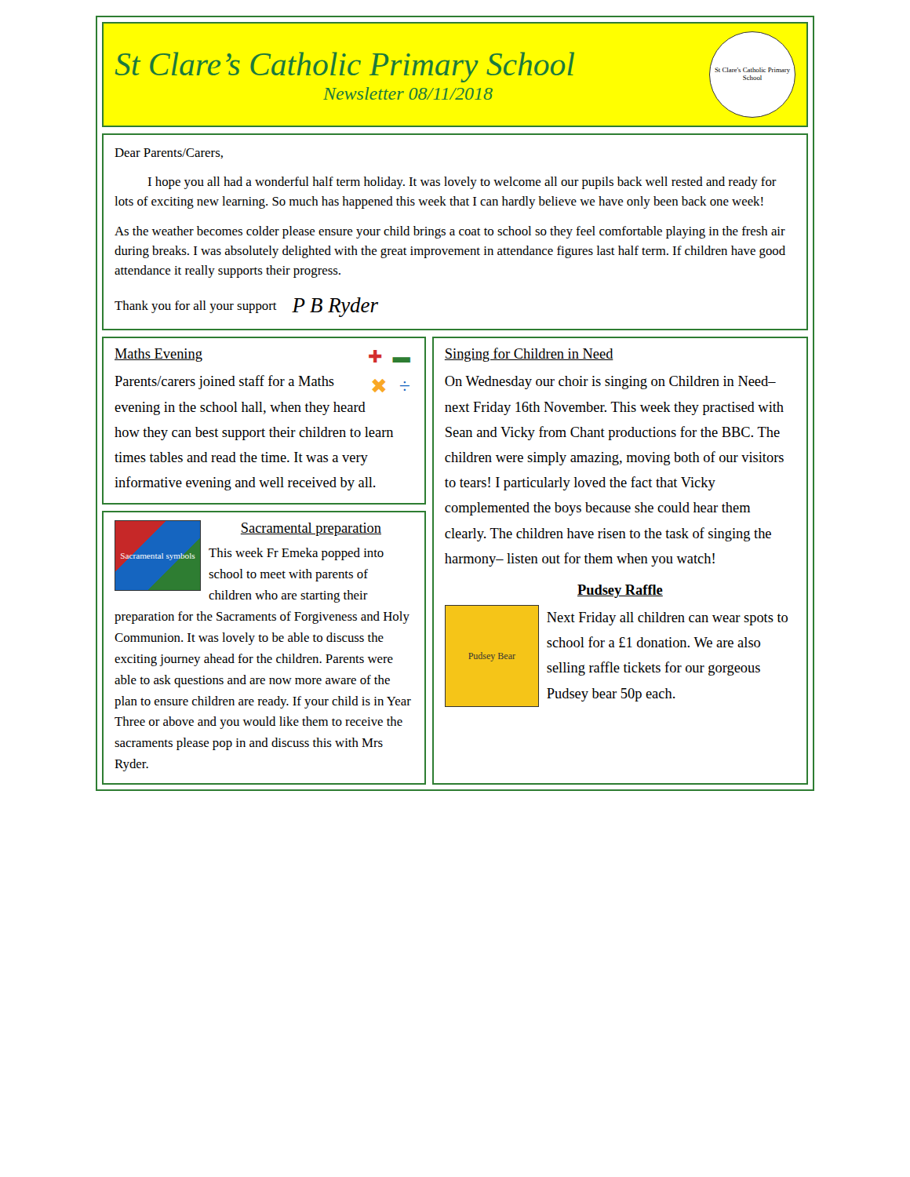St Clare’s Catholic Primary School
Newsletter 08/11/2018
St Clare's Catholic Primary School
Dear Parents/Carers,
I hope you all had a wonderful half term holiday. It was lovely to welcome all our pupils back well rested and ready for lots of exciting new learning. So much has happened this week that I can hardly believe we have only been back one week!
As the weather becomes colder please ensure your child brings a coat to school so they feel comfortable playing in the fresh air during breaks. I was absolutely delighted with the great improvement in attendance figures last half term. If children have good attendance it really supports their progress.
Thank you for all your support P B Ryder
Maths Evening
✚ ▬
✖ ÷ Parents/carers joined staff for a Maths evening in the school hall, when they heard how they can best support their children to learn times tables and read the time. It was a very informative evening and well received by all.
Sacramental symbols
Sacramental preparation
This week Fr Emeka popped into school to meet with parents of children who are starting their preparation for the Sacraments of Forgiveness and Holy Communion. It was lovely to be able to discuss the exciting journey ahead for the children. Parents were able to ask questions and are now more aware of the plan to ensure children are ready. If your child is in Year Three or above and you would like them to receive the sacraments please pop in and discuss this with Mrs Ryder.
Singing for Children in Need
On Wednesday our choir is singing on Children in Need– next Friday 16th November. This week they practised with Sean and Vicky from Chant productions for the BBC. The children were simply amazing, moving both of our visitors to tears! I particularly loved the fact that Vicky complemented the boys because she could hear them clearly. The children have risen to the task of singing the harmony– listen out for them when you watch!
Pudsey Raffle
Pudsey Bear
Next Friday all children can wear spots to school for a £1 donation. We are also selling raffle tickets for our gorgeous Pudsey bear 50p each.